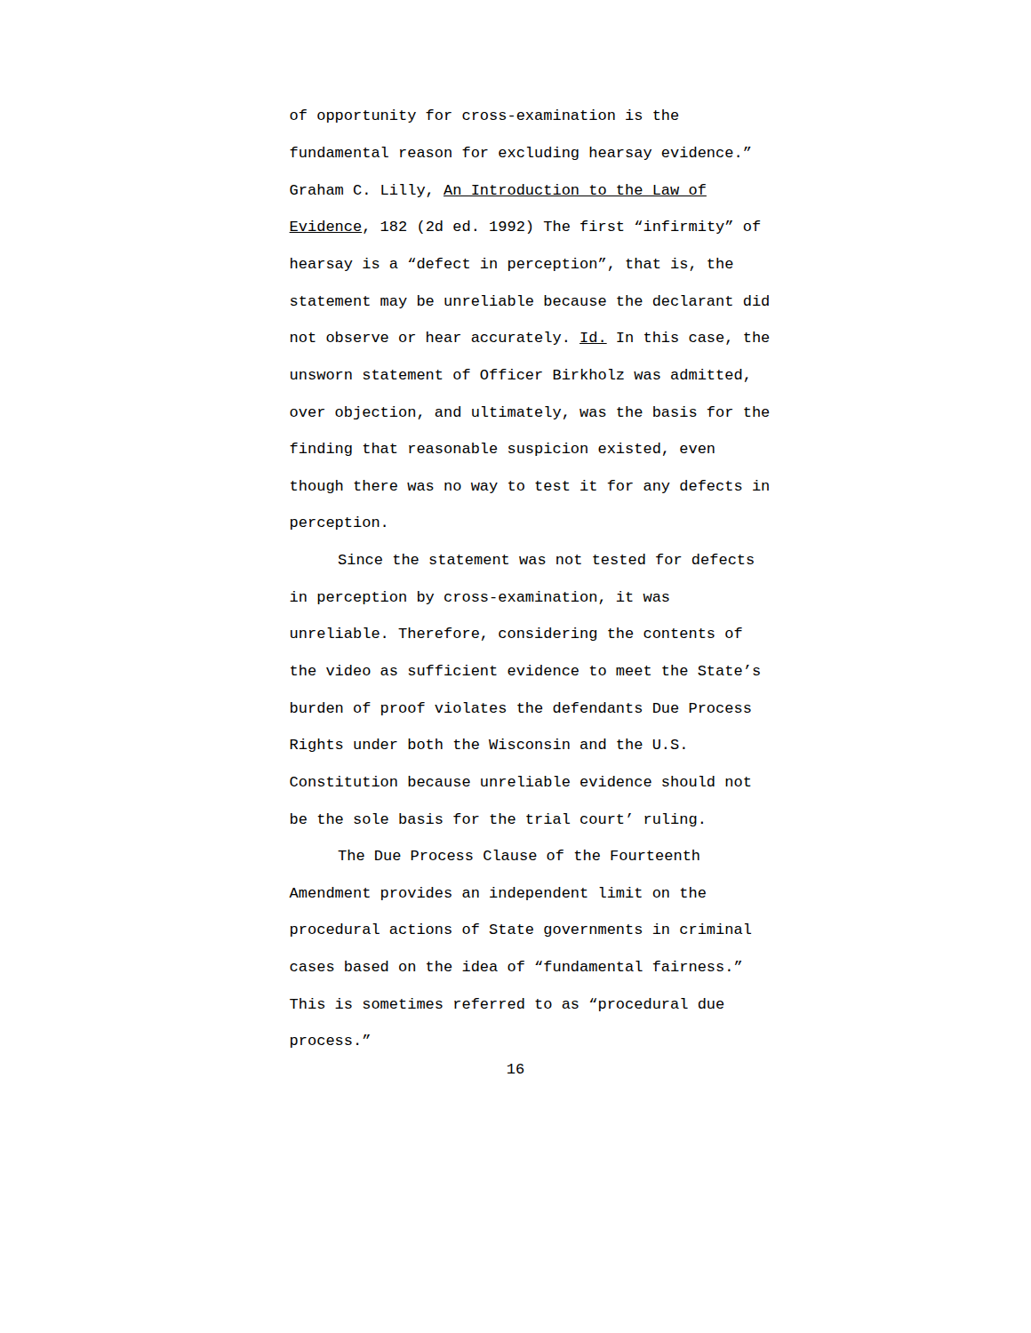of opportunity for cross-examination is the fundamental reason for excluding hearsay evidence.” Graham C. Lilly, An Introduction to the Law of Evidence, 182 (2d ed. 1992) The first “infirmity” of hearsay is a “defect in perception”, that is, the statement may be unreliable because the declarant did not observe or hear accurately. Id. In this case, the unsworn statement of Officer Birkholz was admitted, over objection, and ultimately, was the basis for the finding that reasonable suspicion existed, even though there was no way to test it for any defects in perception.
Since the statement was not tested for defects in perception by cross-examination, it was unreliable. Therefore, considering the contents of the video as sufficient evidence to meet the State’s burden of proof violates the defendants Due Process Rights under both the Wisconsin and the U.S. Constitution because unreliable evidence should not be the sole basis for the trial court’ ruling.
The Due Process Clause of the Fourteenth Amendment provides an independent limit on the procedural actions of State governments in criminal cases based on the idea of “fundamental fairness.” This is sometimes referred to as “procedural due process.”
16